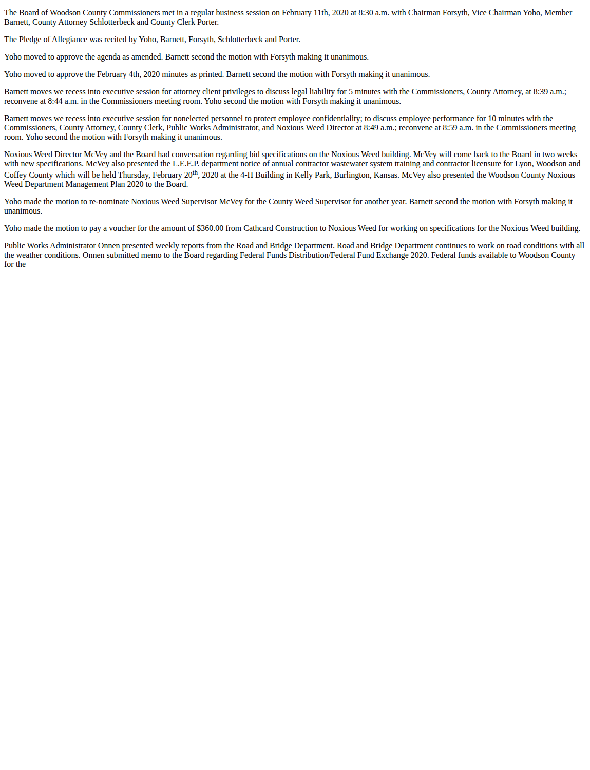The Board of Woodson County Commissioners met in a regular business session on February 11th, 2020 at 8:30 a.m. with Chairman Forsyth, Vice Chairman Yoho, Member Barnett, County Attorney Schlotterbeck and County Clerk Porter.
The Pledge of Allegiance was recited by Yoho, Barnett, Forsyth, Schlotterbeck and Porter.
Yoho moved to approve the agenda as amended. Barnett second the motion with Forsyth making it unanimous.
Yoho moved to approve the February 4th, 2020 minutes as printed. Barnett second the motion with Forsyth making it unanimous.
Barnett moves we recess into executive session for attorney client privileges to discuss legal liability for 5 minutes with the Commissioners, County Attorney, at 8:39 a.m.; reconvene at 8:44 a.m. in the Commissioners meeting room. Yoho second the motion with Forsyth making it unanimous.
Barnett moves we recess into executive session for nonelected personnel to protect employee confidentiality; to discuss employee performance for 10 minutes with the Commissioners, County Attorney, County Clerk, Public Works Administrator, and Noxious Weed Director at 8:49 a.m.; reconvene at 8:59 a.m. in the Commissioners meeting room. Yoho second the motion with Forsyth making it unanimous.
Noxious Weed Director McVey and the Board had conversation regarding bid specifications on the Noxious Weed building. McVey will come back to the Board in two weeks with new specifications. McVey also presented the L.E.E.P. department notice of annual contractor wastewater system training and contractor licensure for Lyon, Woodson and Coffey County which will be held Thursday, February 20th, 2020 at the 4-H Building in Kelly Park, Burlington, Kansas. McVey also presented the Woodson County Noxious Weed Department Management Plan 2020 to the Board.
Yoho made the motion to re-nominate Noxious Weed Supervisor McVey for the County Weed Supervisor for another year. Barnett second the motion with Forsyth making it unanimous.
Yoho made the motion to pay a voucher for the amount of $360.00 from Cathcard Construction to Noxious Weed for working on specifications for the Noxious Weed building.
Public Works Administrator Onnen presented weekly reports from the Road and Bridge Department. Road and Bridge Department continues to work on road conditions with all the weather conditions. Onnen submitted memo to the Board regarding Federal Funds Distribution/Federal Fund Exchange 2020. Federal funds available to Woodson County for the